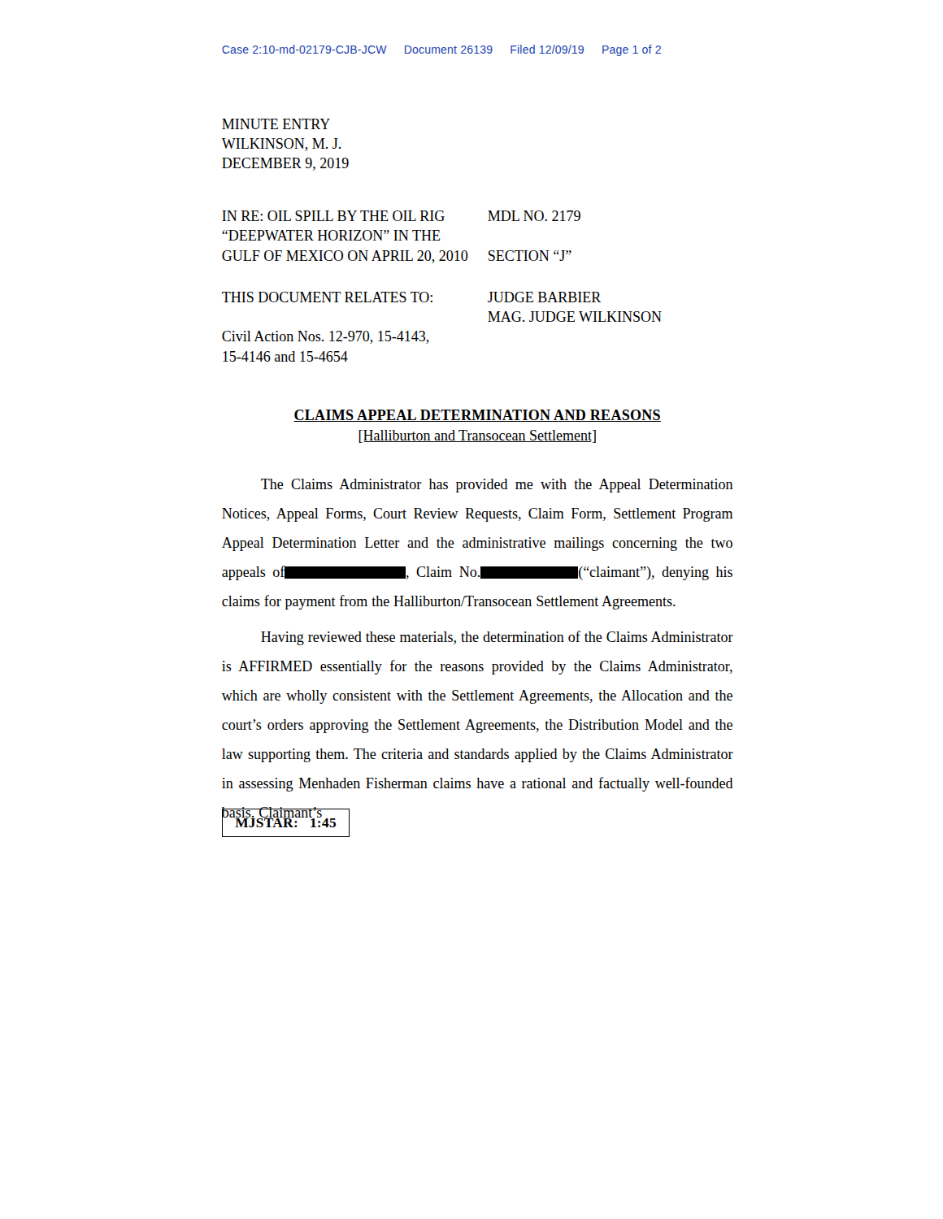Case 2:10-md-02179-CJB-JCW Document 26139 Filed 12/09/19 Page 1 of 2
MINUTE ENTRY
WILKINSON, M. J.
DECEMBER 9, 2019
| IN RE: OIL SPILL BY THE OIL RIG “DEEPWATER HORIZON” IN THE GULF OF MEXICO ON APRIL 20, 2010 | MDL NO. 2179 SECTION “J” |
| THIS DOCUMENT RELATES TO: | JUDGE BARBIER MAG. JUDGE WILKINSON |
| Civil Action Nos. 12-970, 15-4143, 15-4146 and 15-4654 | |
CLAIMS APPEAL DETERMINATION AND REASONS
[Halliburton and Transocean Settlement]
The Claims Administrator has provided me with the Appeal Determination Notices, Appeal Forms, Court Review Requests, Claim Form, Settlement Program Appeal Determination Letter and the administrative mailings concerning the two appeals of , Claim No. (“claimant”), denying his claims for payment from the Halliburton/Transocean Settlement Agreements.
Having reviewed these materials, the determination of the Claims Administrator is AFFIRMED essentially for the reasons provided by the Claims Administrator, which are wholly consistent with the Settlement Agreements, the Allocation and the court’s orders approving the Settlement Agreements, the Distribution Model and the law supporting them. The criteria and standards applied by the Claims Administrator in assessing Menhaden Fisherman claims have a rational and factually well-founded basis. Claimant’s
MJSTAR: 1:45